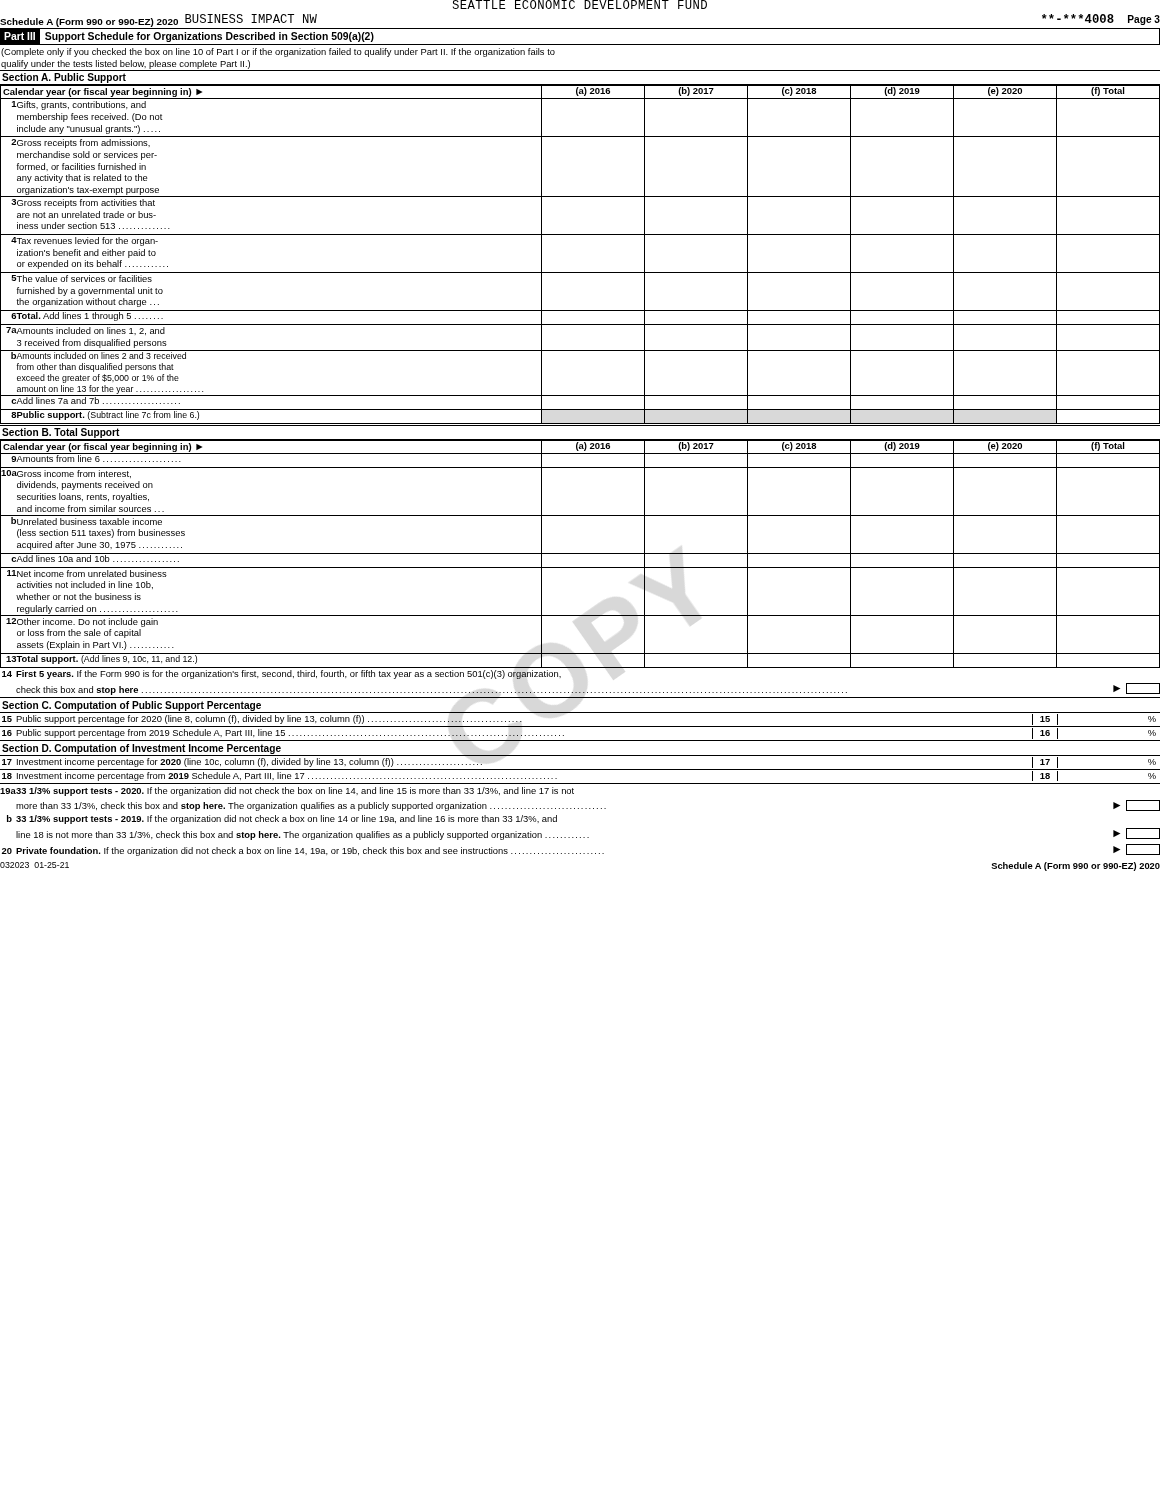COPY
SEATTLE ECONOMIC DEVELOPMENT FUND
Schedule A (Form 990 or 990-EZ) 2020
BUSINESS IMPACT NW
**-***4008 Page 3
Part III
Support Schedule for Organizations Described in Section 509(a)(2)
(Complete only if you checked the box on line 10 of Part I or if the organization failed to qualify under Part II. If the organization fails to
qualify under the tests listed below, please complete Part II.)
Section A. Public Support
| Calendar year (or fiscal year beginning in) ► | (a) 2016 | (b) 2017 | (c) 2018 | (d) 2019 | (e) 2020 | (f) Total |
| 1 | Gifts, grants, contributions, and membership fees received. (Do not include any "unusual grants.") ..... | | | | | | |
| 2 | Gross receipts from admissions, merchandise sold or services per- formed, or facilities furnished in any activity that is related to the organization's tax-exempt purpose | | | | | | |
| 3 | Gross receipts from activities that are not an unrelated trade or bus- iness under section 513 .............. | | | | | | |
| 4 | Tax revenues levied for the organ- ization's benefit and either paid to or expended on its behalf ............ | | | | | | |
| 5 | The value of services or facilities furnished by a governmental unit to the organization without charge ... | | | | | | |
| 6 | Total. Add lines 1 through 5 ........ | | | | | | |
| 7a | Amounts included on lines 1, 2, and 3 received from disqualified persons | | | | | | |
| b | Amounts included on lines 2 and 3 received from other than disqualified persons that exceed the greater of $5,000 or 1% of the amount on line 13 for the year ................... | | | | | | |
| c | Add lines 7a and 7b ..................... | | | | | | |
| 8 | Public support. (Subtract line 7c from line 6.) | | | | | | |
Section B. Total Support
| Calendar year (or fiscal year beginning in) ► | (a) 2016 | (b) 2017 | (c) 2018 | (d) 2019 | (e) 2020 | (f) Total |
| 9 | Amounts from line 6 ..................... | | | | | | |
| 10a | Gross income from interest, dividends, payments received on securities loans, rents, royalties, and income from similar sources ... | | | | | | |
| b | Unrelated business taxable income (less section 511 taxes) from businesses acquired after June 30, 1975 ............ | | | | | | |
| c | Add lines 10a and 10b .................. | | | | | | |
| 11 | Net income from unrelated business activities not included in line 10b, whether or not the business is regularly carried on ..................... | | | | | | |
| 12 | Other income. Do not include gain or loss from the sale of capital assets (Explain in Part VI.) ............ | | | | | | |
| 13 | Total support. (Add lines 9, 10c, 11, and 12.) | | | | | | |
14
First 5 years. If the Form 990 is for the organization's first, second, third, fourth, or fifth tax year as a section 501(c)(3) organization,
check this box and stop here ..........................................................................................................................................................................................
►
Section C. Computation of Public Support Percentage
15
Public support percentage for 2020 (line 8, column (f), divided by line 13, column (f)) .........................................
15
%
16
Public support percentage from 2019 Schedule A, Part III, line 15 .........................................................................
16
%
Section D. Computation of Investment Income Percentage
17
Investment income percentage for 2020 (line 10c, column (f), divided by line 13, column (f)) .......................
17
%
18
Investment income percentage from 2019 Schedule A, Part III, line 17 ..................................................................
18
%
19a
33 1/3% support tests - 2020. If the organization did not check the box on line 14, and line 15 is more than 33 1/3%, and line 17 is not
more than 33 1/3%, check this box and stop here. The organization qualifies as a publicly supported organization ...............................
►
b
33 1/3% support tests - 2019. If the organization did not check a box on line 14 or line 19a, and line 16 is more than 33 1/3%, and
line 18 is not more than 33 1/3%, check this box and stop here. The organization qualifies as a publicly supported organization ............
►
20
Private foundation. If the organization did not check a box on line 14, 19a, or 19b, check this box and see instructions .........................
►
032023 01-25-21
Schedule A (Form 990 or 990-EZ) 2020